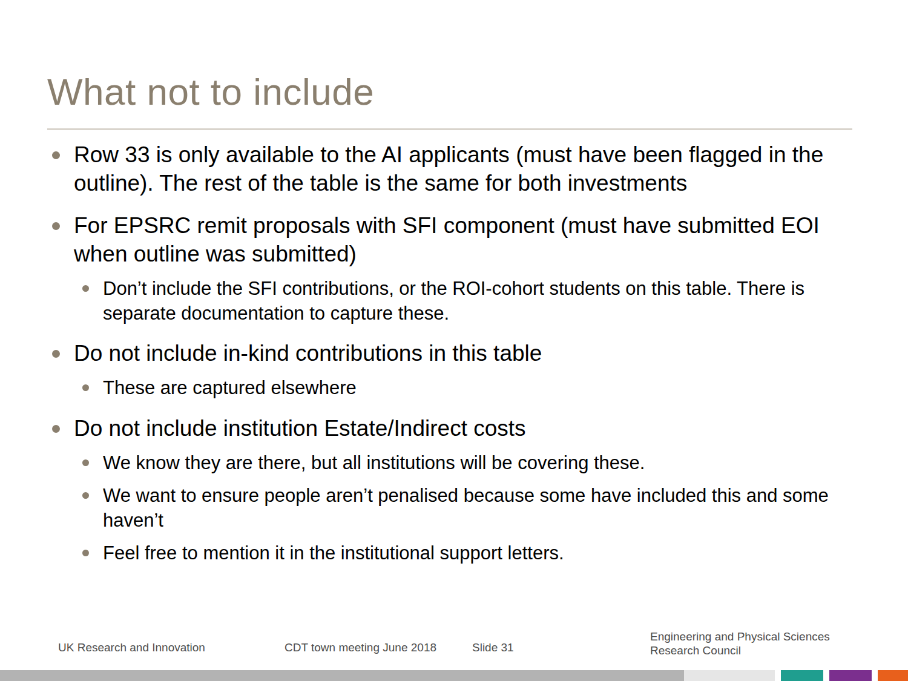What not to include
Row 33 is only available to the AI applicants (must have been flagged in the outline). The rest of the table is the same for both investments
For EPSRC remit proposals with SFI component (must have submitted EOI when outline was submitted)
Don’t include the SFI contributions, or the ROI-cohort students on this table. There is separate documentation to capture these.
Do not include in-kind contributions in this table
These are captured elsewhere
Do not include institution Estate/Indirect costs
We know they are there, but all institutions will be covering these.
We want to ensure people aren’t penalised because some have included this and some haven’t
Feel free to mention it in the institutional support letters.
UK Research and Innovation
CDT town meeting June 2018
Slide 31
Engineering and Physical Sciences
Research Council